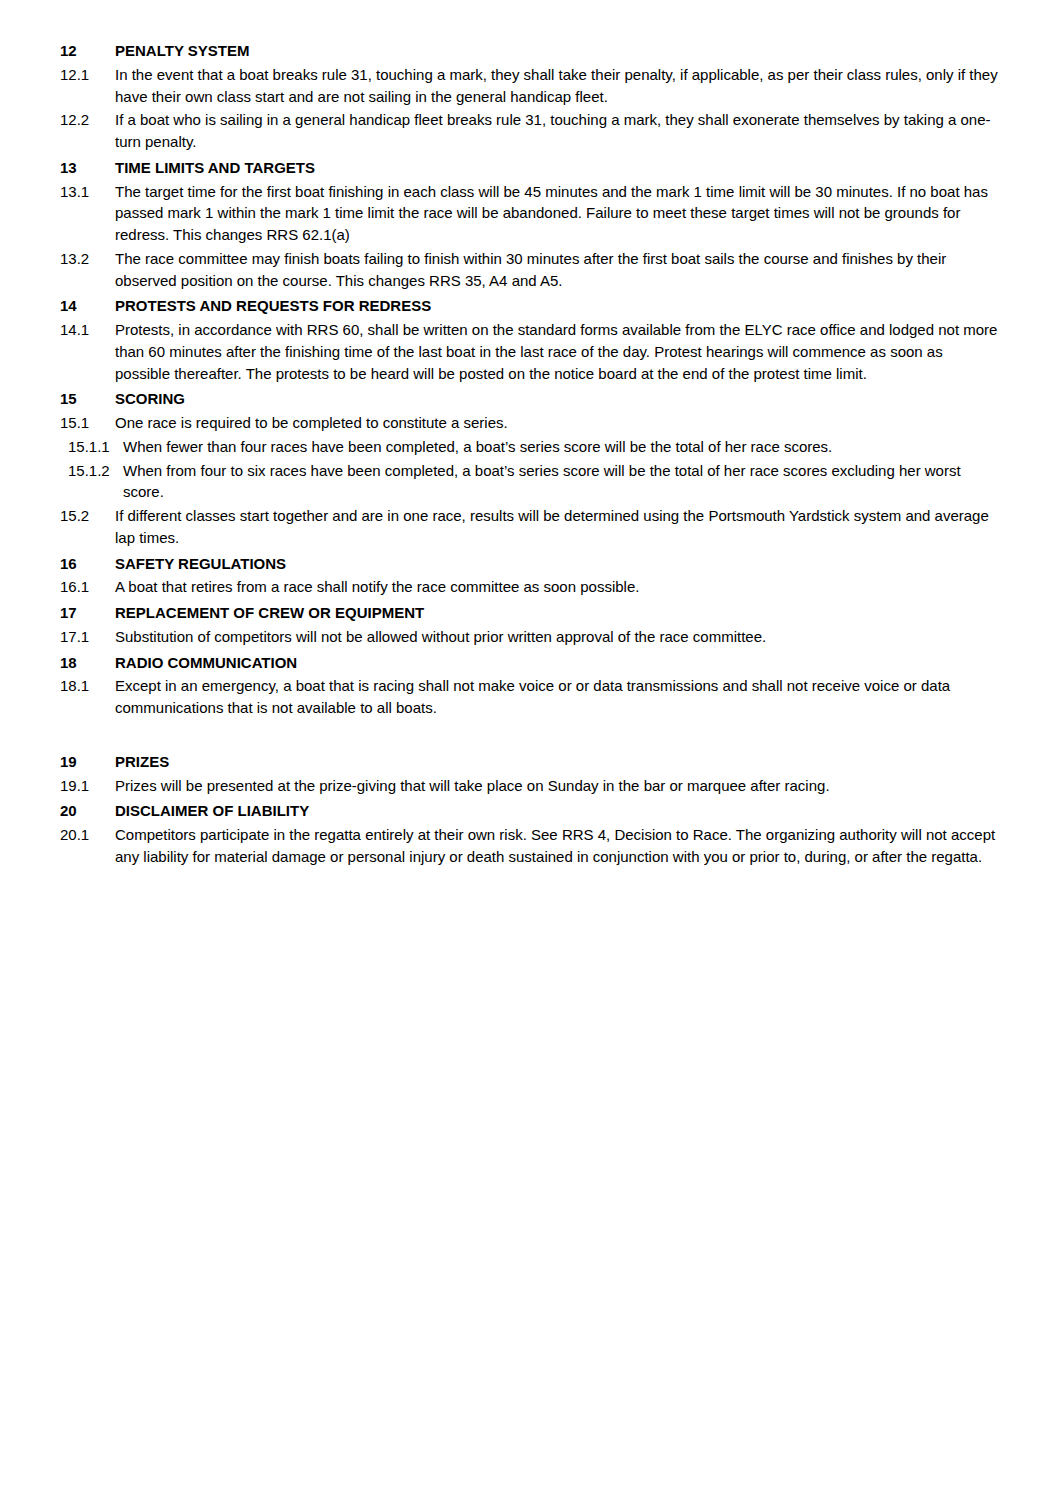12
Penalty System
12.1
In the event that a boat breaks rule 31, touching a mark, they shall take their penalty, if applicable, as per their class rules, only if they have their own class start and are not sailing in the general handicap fleet.
12.2
If a boat who is sailing in a general handicap fleet breaks rule 31, touching a mark, they shall exonerate themselves by taking a one-turn penalty.
13
Time Limits and Targets
13.1
The target time for the first boat finishing in each class will be 45 minutes and the mark 1 time limit will be 30 minutes. If no boat has passed mark 1 within the mark 1 time limit the race will be abandoned. Failure to meet these target times will not be grounds for redress. This changes RRS 62.1(a)
13.2
The race committee may finish boats failing to finish within 30 minutes after the first boat sails the course and finishes by their observed position on the course. This changes RRS 35, A4 and A5.
14
Protests and Requests for Redress
14.1
Protests, in accordance with RRS 60, shall be written on the standard forms available from the ELYC race office and lodged not more than 60 minutes after the finishing time of the last boat in the last race of the day. Protest hearings will commence as soon as possible thereafter. The protests to be heard will be posted on the notice board at the end of the protest time limit.
15
Scoring
15.1
One race is required to be completed to constitute a series.
15.1.1
When fewer than four races have been completed, a boat’s series score will be the total of her race scores.
15.1.2
When from four to six races have been completed, a boat’s series score will be the total of her race scores excluding her worst score.
15.2
If different classes start together and are in one race, results will be determined using the Portsmouth Yardstick system and average lap times.
16
Safety Regulations
16.1
A boat that retires from a race shall notify the race committee as soon possible.
17
Replacement of Crew or Equipment
17.1
Substitution of competitors will not be allowed without prior written approval of the race committee.
18
Radio Communication
18.1
Except in an emergency, a boat that is racing shall not make voice or or data transmissions and shall not receive voice or data communications that is not available to all boats.
19
Prizes
19.1
Prizes will be presented at the prize-giving that will take place on Sunday in the bar or marquee after racing.
20
Disclaimer of Liability
20.1
Competitors participate in the regatta entirely at their own risk. See RRS 4, Decision to Race. The organizing authority will not accept any liability for material damage or personal injury or death sustained in conjunction with you or prior to, during, or after the regatta.